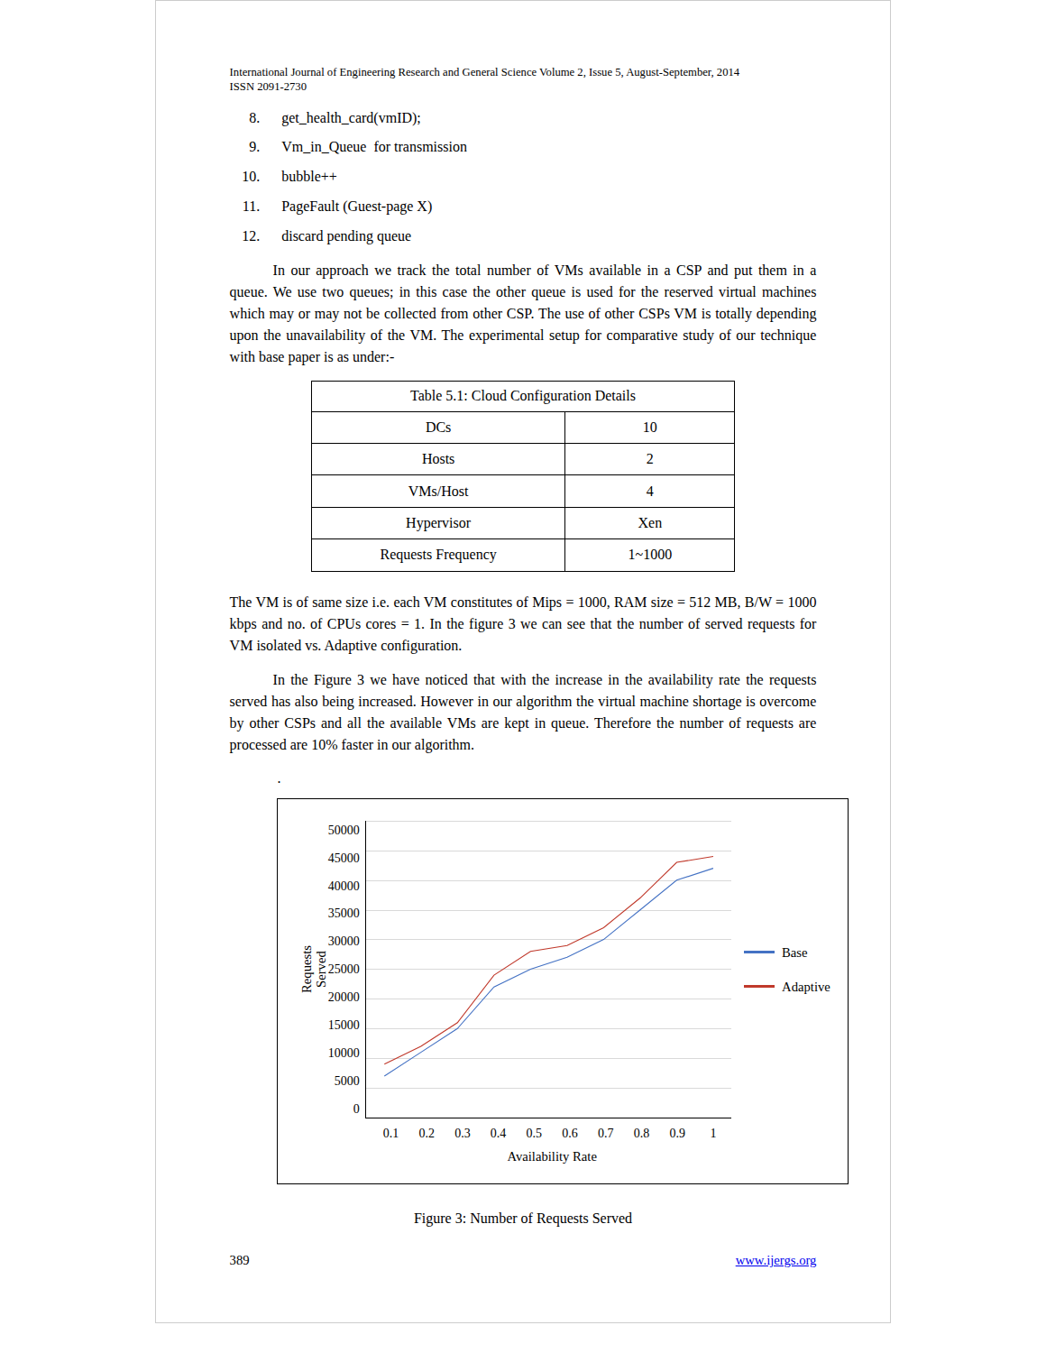International Journal of Engineering Research and General Science Volume 2, Issue 5, August-September, 2014
ISSN 2091-2730
8. get_health_card(vmID);
9. Vm_in_Queue for transmission
10. bubble++
11. PageFault (Guest-page X)
12. discard pending queue
In our approach we track the total number of VMs available in a CSP and put them in a queue. We use two queues; in this case the other queue is used for the reserved virtual machines which may or may not be collected from other CSP. The use of other CSPs VM is totally depending upon the unavailability of the VM. The experimental setup for comparative study of our technique with base paper is as under:-
Table 5.1: Cloud Configuration Details
| DCs | 10 |
| Hosts | 2 |
| VMs/Host | 4 |
| Hypervisor | Xen |
| Requests Frequency | 1~1000 |
The VM is of same size i.e. each VM constitutes of Mips = 1000, RAM size = 512 MB, B/W = 1000 kbps and no. of CPUs cores = 1. In the figure 3 we can see that the number of served requests for VM isolated vs. Adaptive configuration.
In the Figure 3 we have noticed that with the increase in the availability rate the requests served has also being increased. However in our algorithm the virtual machine shortage is overcome by other CSPs and all the available VMs are kept in queue. Therefore the number of requests are processed are 10% faster in our algorithm.
.
Requests
Served
50000 45000 40000 35000 30000 25000 20000 15000 10000 5000 0
Base
Adaptive
0.10.20.30.40.50.60.70.80.91
Availability Rate
Figure 3: Number of Requests Served
389
www.ijergs.org